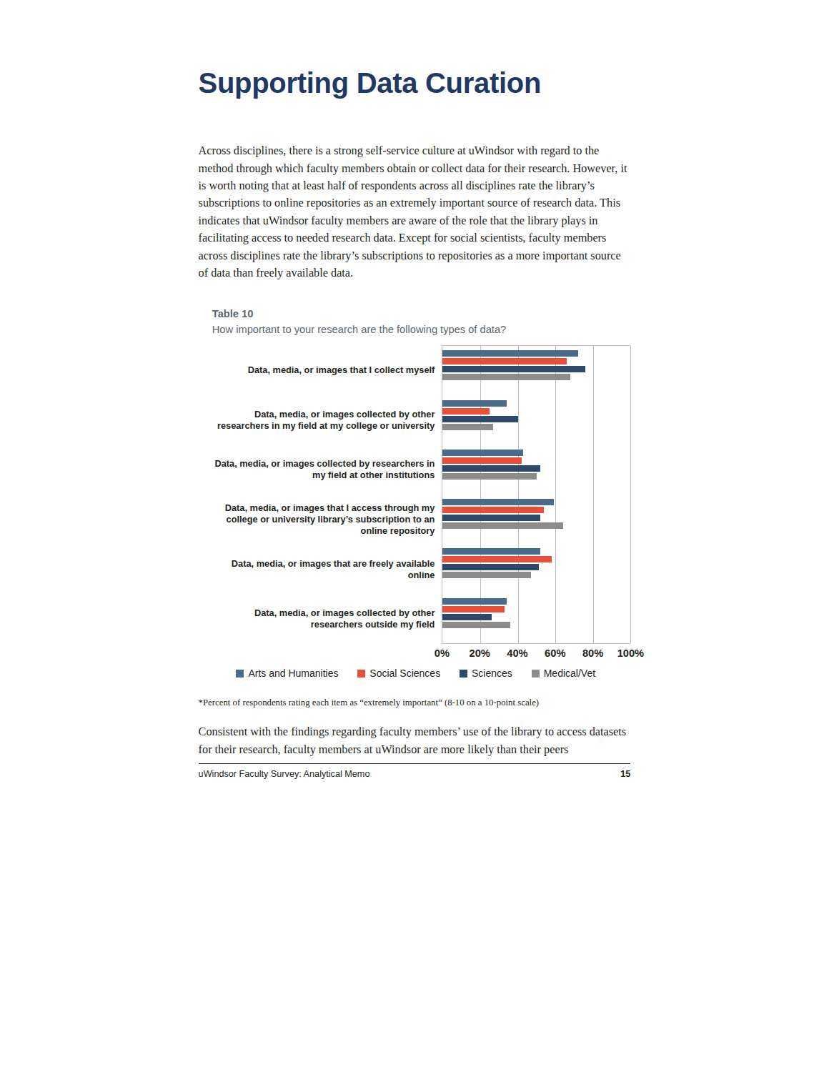Supporting Data Curation
Across disciplines, there is a strong self-service culture at uWindsor with regard to the method through which faculty members obtain or collect data for their research. However, it is worth noting that at least half of respondents across all disciplines rate the library’s subscriptions to online repositories as an extremely important source of research data. This indicates that uWindsor faculty members are aware of the role that the library plays in facilitating access to needed research data. Except for social scientists, faculty members across disciplines rate the library’s subscriptions to repositories as a more important source of data than freely available data.
Table 10
How important to your research are the following types of data?
Data, media, or images that I collect myself
Data, media, or images collected by other researchers in my field at my college or university
Data, media, or images collected by researchers in my field at other institutions
Data, media, or images that I access through my college or university library’s subscription to an online repository
Data, media, or images that are freely available online
Data, media, or images collected by other researchers outside my field
0% 20% 40% 60% 80% 100%
Arts and Humanities
Social Sciences
Sciences
Medical/Vet
*Percent of respondents rating each item as “extremely important” (8-10 on a 10-point scale)
Consistent with the findings regarding faculty members’ use of the library to access datasets for their research, faculty members at uWindsor are more likely than their peers
uWindsor Faculty Survey: Analytical Memo
15